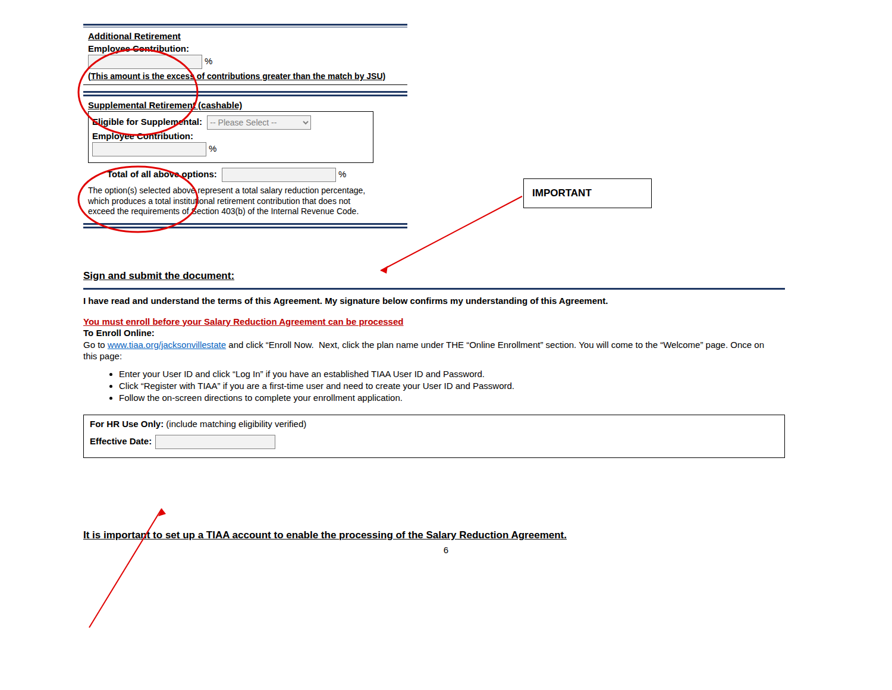Additional Retirement
Employee Contribution:
%
(This amount is the excess of contributions greater than the match by JSU)
Supplemental Retirement (cashable)
Eligible for Supplemental: -- Please Select --
Employee Contribution:
%
Total of all above options: %
The option(s) selected above represent a total salary reduction percentage, which produces a total institutional retirement contribution that does not exceed the requirements of Section 403(b) of the Internal Revenue Code.
IMPORTANT
Sign and submit the document:
I have read and understand the terms of this Agreement. My signature below confirms my understanding of this Agreement.
You must enroll before your Salary Reduction Agreement can be processed
To Enroll Online:
Go to www.tiaa.org/jacksonvillestate and click “Enroll Now. Next, click the plan name under THE “Online Enrollment” section. You will come to the “Welcome” page. Once on this page:
Enter your User ID and click “Log In” if you have an established TIAA User ID and Password.
Click “Register with TIAA” if you are a first-time user and need to create your User ID and Password.
Follow the on-screen directions to complete your enrollment application.
For HR Use Only: (include matching eligibility verified)
Effective Date:
It is important to set up a TIAA account to enable the processing of the Salary Reduction Agreement.
6